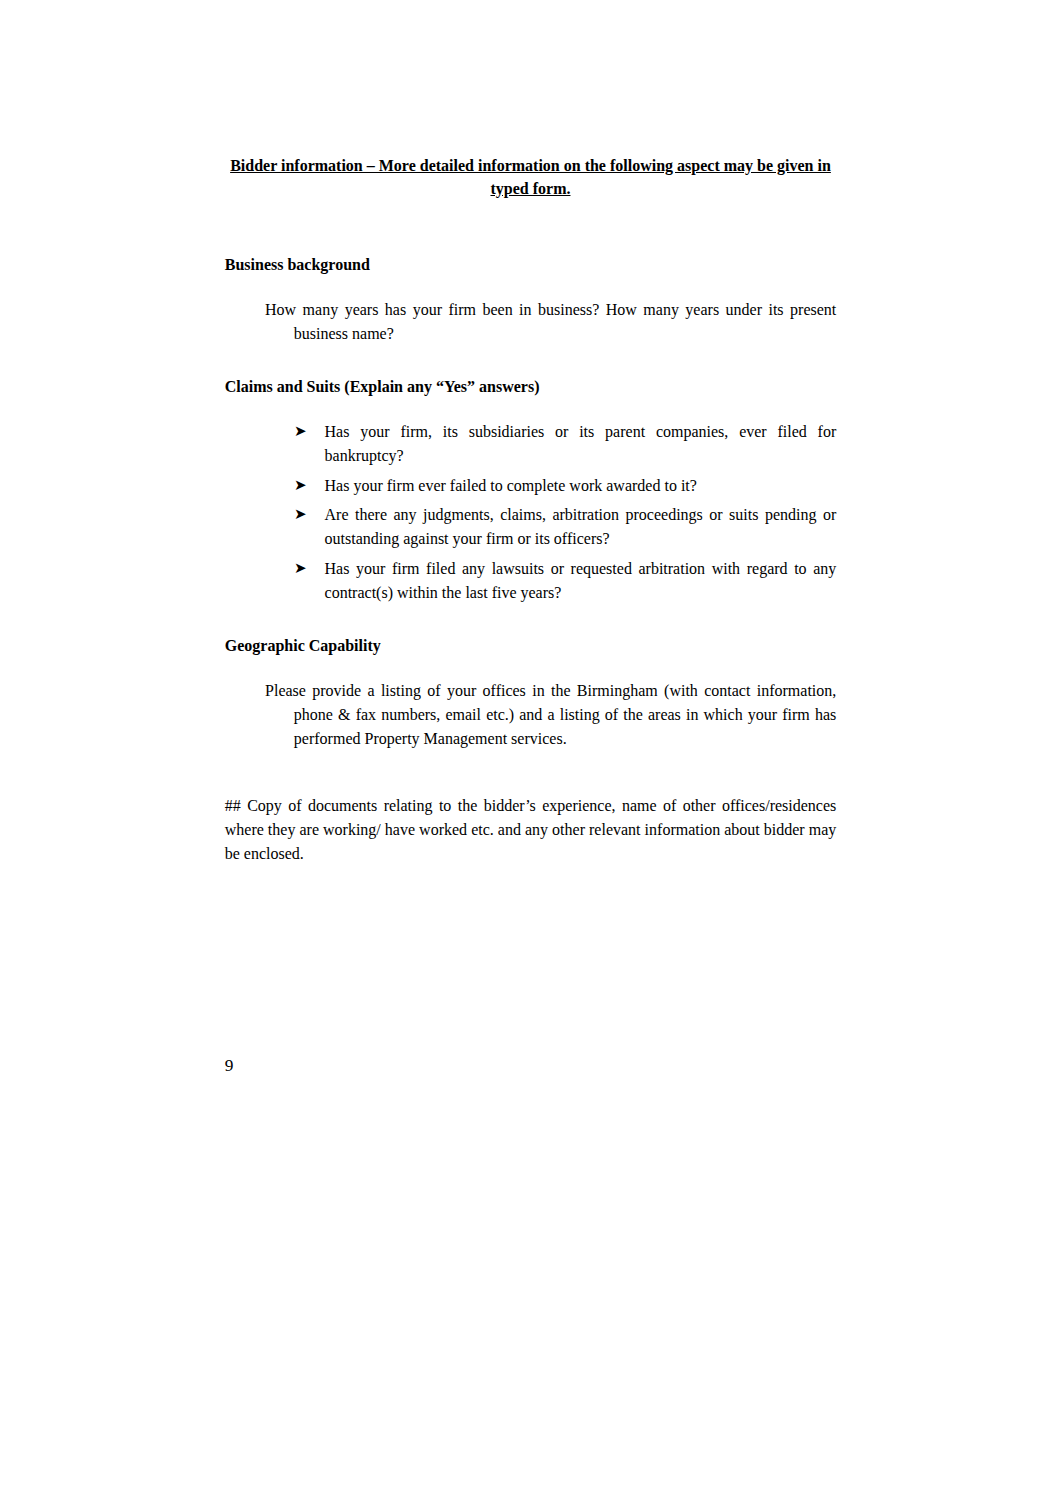Bidder information – More detailed information on the following aspect may be given in typed form.
Business background
How many years has your firm been in business? How many years under its present business name?
Claims and Suits (Explain any “Yes” answers)
Has your firm, its subsidiaries or its parent companies, ever filed for bankruptcy?
Has your firm ever failed to complete work awarded to it?
Are there any judgments, claims, arbitration proceedings or suits pending or outstanding against your firm or its officers?
Has your firm filed any lawsuits or requested arbitration with regard to any contract(s) within the last five years?
Geographic Capability
Please provide a listing of your offices in the Birmingham (with contact information, phone & fax numbers, email etc.) and a listing of the areas in which your firm has performed Property Management services.
## Copy of documents relating to the bidder’s experience, name of other offices/residences where they are working/ have worked etc. and any other relevant information about bidder may be enclosed.
9